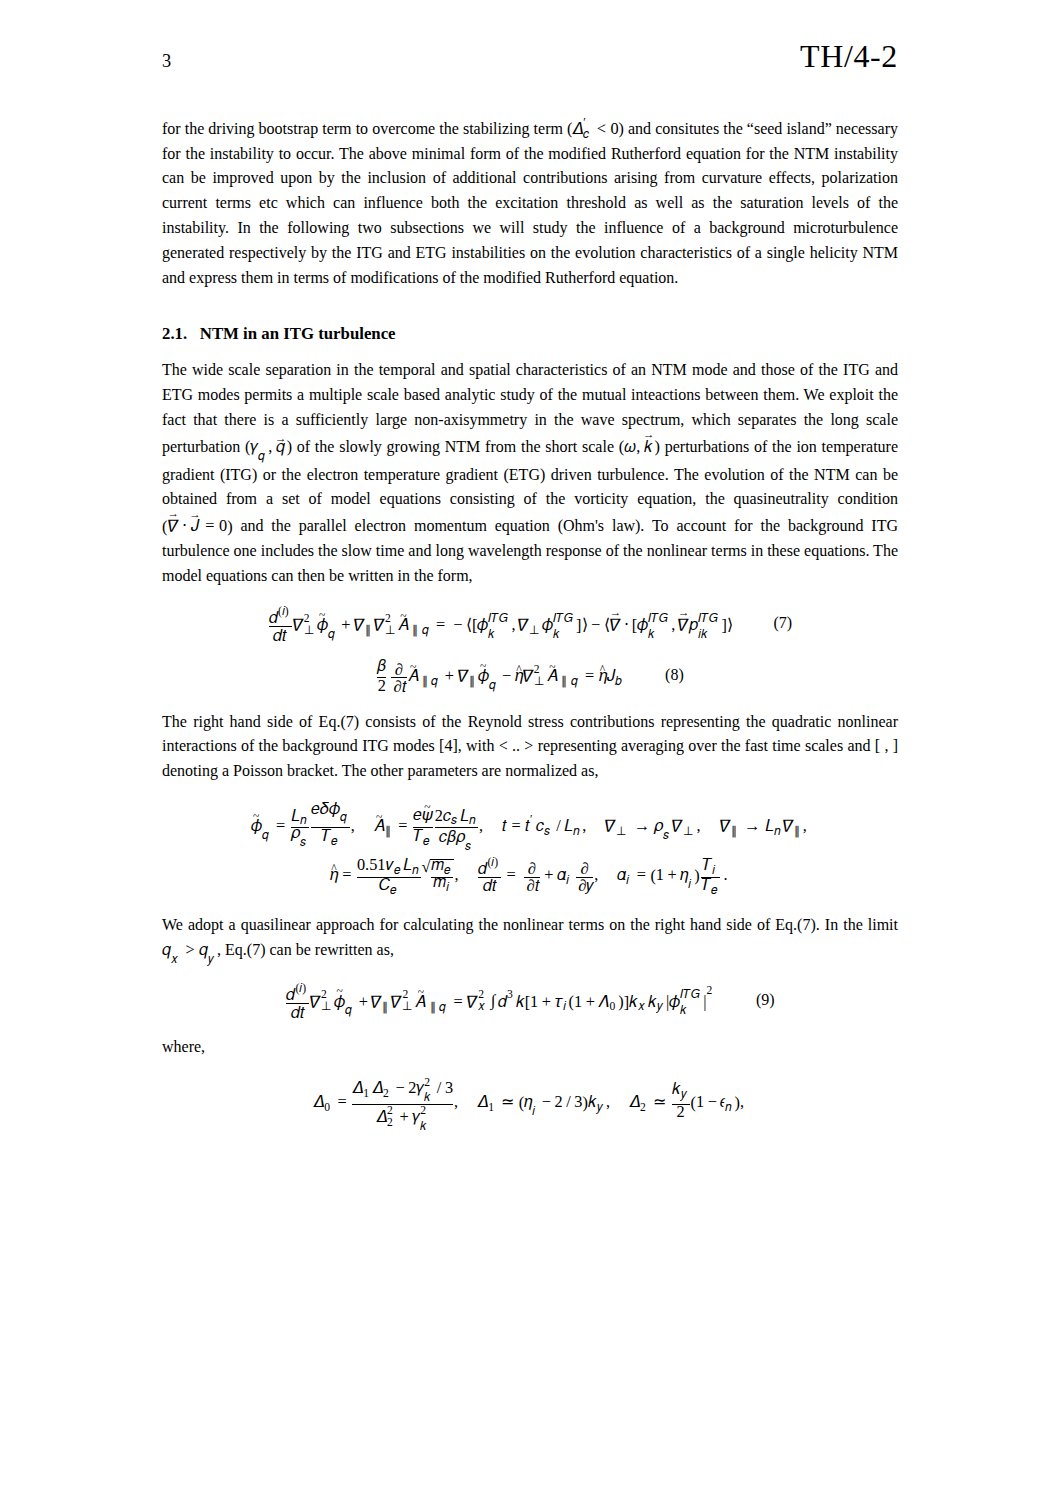3 TH/4-2
for the driving bootstrap term to overcome the stabilizing term (Δc′<0) and consitutes the “seed island” necessary for the instability to occur. The above minimal form of the modified Rutherford equation for the NTM instability can be improved upon by the inclusion of additional contributions arising from curvature effects, polarization current terms etc which can influence both the excitation threshold as well as the saturation levels of the instability. In the following two subsections we will study the influence of a background microturbulence generated respectively by the ITG and ETG instabilities on the evolution characteristics of a single helicity NTM and express them in terms of modifications of the modified Rutherford equation.
2.1. NTM in an ITG turbulence
The wide scale separation in the temporal and spatial characteristics of an NTM mode and those of the ITG and ETG modes permits a multiple scale based analytic study of the mutual inteactions between them. We exploit the fact that there is a sufficiently large non-axisymmetry in the wave spectrum, which separates the long scale perturbation (γq,q→) of the slowly growing NTM from the short scale (ω,k→) perturbations of the ion temperature gradient (ITG) or the electron temperature gradient (ETG) driven turbulence. The evolution of the NTM can be obtained from a set of model equations consisting of the vorticity equation, the quasineutrality condition (∇→⋅J→=0) and the parallel electron momentum equation (Ohm's law). To account for the background ITG turbulence one includes the slow time and long wavelength response of the nonlinear terms in these equations. The model equations can then be written in the form,
d(i)dt ∇⊥2 ϕ~q + ∇∥ ∇⊥2 A~∥q = − ⟨[ϕkITG,∇⊥ϕkITG]⟩ − ⟨∇→⋅[ϕkITG,∇→pikITG]⟩ (7)
β2 ∂∂t A~∥q + ∇∥ ϕ~q − η^ ∇⊥2 A~∥q = η^ Jb (8)
The right hand side of Eq.(7) consists of the Reynold stress contributions representing the quadratic nonlinear interactions of the background ITG modes [4], with < .. > representing averaging over the fast time scales and [ , ] denoting a Poisson bracket. The other parameters are normalized as,
ϕ~q = Lnρs eδϕqTe , A~∥ = eψ~Te 2csLncβρs , t=t′cs/Ln , ∇⊥→ρs∇⊥ , ∇∥→Ln∇∥ ,
η^ = 0.51νeLnCe memi , d(i)dt = ∂∂t + αi ∂∂y , αi = (1+ηi) TiTe .
We adopt a quasilinear approach for calculating the nonlinear terms on the right hand side of Eq.(7). In the limit qx>qy, Eq.(7) can be rewritten as,
d(i)dt ∇⊥2 ϕ~q + ∇∥ ∇⊥2 A~∥q = ∇x2 ∫ d3k [1+τi(1+Λ0)] kx ky |ϕkITG|2 (9)
where,
Δ0 = Δ1Δ2−2γk2/3 Δ22+γk2 , Δ1 ≃ (ηi−2/3) ky , Δ2 ≃ ky2 (1−ϵn) ,